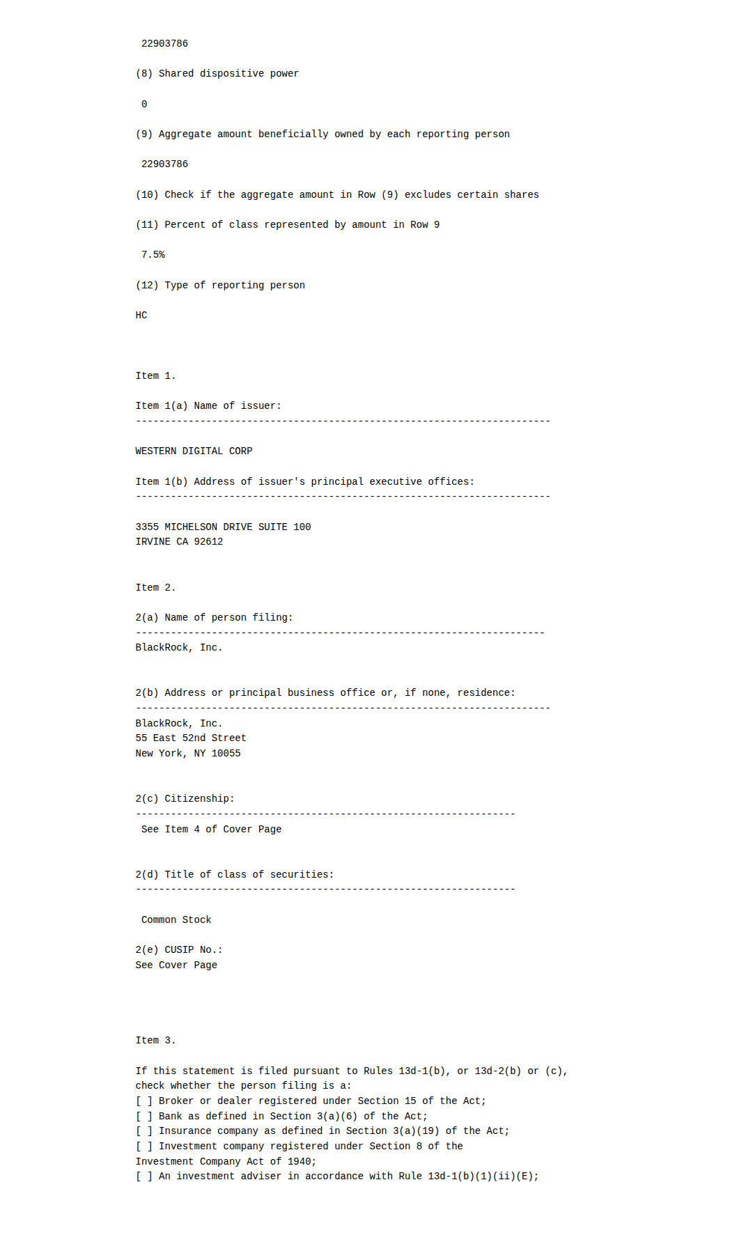22903786

(8) Shared dispositive power

 0

(9) Aggregate amount beneficially owned by each reporting person

 22903786

(10) Check if the aggregate amount in Row (9) excludes certain shares

(11) Percent of class represented by amount in Row 9

 7.5%

(12) Type of reporting person

HC



Item 1.

Item 1(a) Name of issuer:
-----------------------------------------------------------------------

WESTERN DIGITAL CORP

Item 1(b) Address of issuer's principal executive offices:
-----------------------------------------------------------------------

3355 MICHELSON DRIVE SUITE 100
IRVINE CA 92612


Item 2.

2(a) Name of person filing:
----------------------------------------------------------------------
BlackRock, Inc.


2(b) Address or principal business office or, if none, residence:
-----------------------------------------------------------------------
BlackRock, Inc.
55 East 52nd Street
New York, NY 10055


2(c) Citizenship:
-----------------------------------------------------------------
 See Item 4 of Cover Page


2(d) Title of class of securities:
-----------------------------------------------------------------

 Common Stock

2(e) CUSIP No.:
See Cover Page




Item 3.

If this statement is filed pursuant to Rules 13d-1(b), or 13d-2(b) or (c),
check whether the person filing is a:
[ ] Broker or dealer registered under Section 15 of the Act;
[ ] Bank as defined in Section 3(a)(6) of the Act;
[ ] Insurance company as defined in Section 3(a)(19) of the Act;
[ ] Investment company registered under Section 8 of the
Investment Company Act of 1940;
[ ] An investment adviser in accordance with Rule 13d-1(b)(1)(ii)(E);